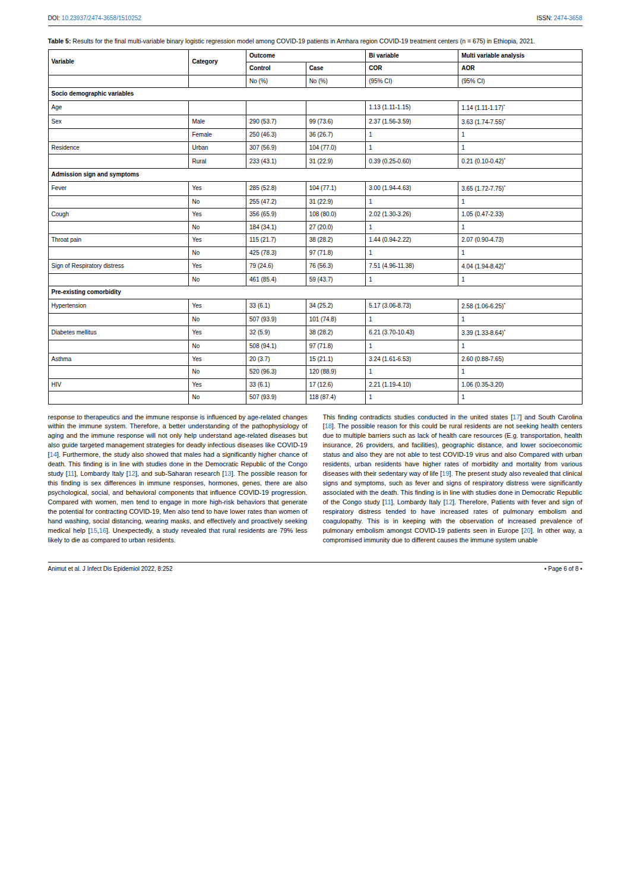DOI: 10.23937/2474-3658/1510252
ISSN: 2474-3658
Table 5: Results for the final multi-variable binary logistic regression model among COVID-19 patients in Amhara region COVID-19 treatment centers (n = 675) in Ethiopia, 2021.
| Variable | Category | Outcome | Bi variable | Multi variable analysis |
| --- | --- | --- | --- | --- |
| Control | Case | COR | AOR |
| | | No (%) | No (%) | (95% CI) | (95% CI) |
| Socio demographic variables |
| Age | | | | 1.13 (1.11-1.15) | 1.14 (1.11-1.17) * |
| Sex | Male | 290 (53.7) | 99 (73.6) | 2.37 (1.56-3.59) | 3.63 (1.74-7.55) * |
| | Female | 250 (46.3) | 36 (26.7) | 1 | 1 |
| Residence | Urban | 307 (56.9) | 104 (77.0) | 1 | 1 |
| | Rural | 233 (43.1) | 31 (22.9) | 0.39 (0.25-0.60) | 0.21 (0.10-0.42) * |
| Admission sign and symptoms |
| Fever | Yes | 285 (52.8) | 104 (77.1) | 3.00 (1.94-4.63) | 3.65 (1.72-7.75) * |
| | No | 255 (47.2) | 31 (22.9) | 1 | 1 |
| Cough | Yes | 356 (65.9) | 108 (80.0) | 2.02 (1.30-3.26) | 1.05 (0.47-2.33) |
| | No | 184 (34.1) | 27 (20.0) | 1 | 1 |
| Throat pain | Yes | 115 (21.7) | 38 (28.2) | 1.44 (0.94-2.22) | 2.07 (0.90-4.73) |
| | No | 425 (78.3) | 97 (71.8) | 1 | 1 |
| Sign of Respiratory distress | Yes | 79 (24.6) | 76 (56.3) | 7.51 (4.96-11.38) | 4.04 (1.94-8.42) * |
| | No | 461 (85.4) | 59 (43.7) | 1 | 1 |
| Pre-existing comorbidity |
| Hypertension | Yes | 33 (6.1) | 34 (25.2) | 5.17 (3.06-8.73) | 2.58 (1.06-6.25) * |
| | No | 507 (93.9) | 101 (74.8) | 1 | 1 |
| Diabetes mellitus | Yes | 32 (5.9) | 38 (28.2) | 6.21 (3.70-10.43) | 3.39 (1.33-8.64) * |
| | No | 508 (94.1) | 97 (71.8) | 1 | 1 |
| Asthma | Yes | 20 (3.7) | 15 (21.1) | 3.24 (1.61-6.53) | 2.60 (0.88-7.65) |
| | No | 520 (96.3) | 120 (88.9) | 1 | 1 |
| HIV | Yes | 33 (6.1) | 17 (12.6) | 2.21 (1.19-4.10) | 1.06 (0.35-3.20) |
| | No | 507 (93.9) | 118 (87.4) | 1 | 1 |
response to therapeutics and the immune response is influenced by age-related changes within the immune system. Therefore, a better understanding of the pathophysiology of aging and the immune response will not only help understand age-related diseases but also guide targeted management strategies for deadly infectious diseases like COVID-19 [14]. Furthermore, the study also showed that males had a significantly higher chance of death. This finding is in line with studies done in the Democratic Republic of the Congo study [11], Lombardy Italy [12], and sub-Saharan research [13]. The possible reason for this finding is sex differences in immune responses, hormones, genes, there are also psychological, social, and behavioral components that influence COVID-19 progression. Compared with women, men tend to engage in more high-risk behaviors that generate the potential for contracting COVID-19, Men also tend to have lower rates than women of hand washing, social distancing, wearing masks, and effectively and proactively seeking medical help [15,16]. Unexpectedly, a study revealed that rural residents are 79% less likely to die as compared to urban residents.
This finding contradicts studies conducted in the united states [17] and South Carolina [18]. The possible reason for this could be rural residents are not seeking health centers due to multiple barriers such as lack of health care resources (E.g. transportation, health insurance, 26 providers, and facilities), geographic distance, and lower socioeconomic status and also they are not able to test COVID-19 virus and also Compared with urban residents, urban residents have higher rates of morbidity and mortality from various diseases with their sedentary way of life [19]. The present study also revealed that clinical signs and symptoms, such as fever and signs of respiratory distress were significantly associated with the death. This finding is in line with studies done in Democratic Republic of the Congo study [11], Lombardy Italy [12]. Therefore, Patients with fever and sign of respiratory distress tended to have increased rates of pulmonary embolism and coagulopathy. This is in keeping with the observation of increased prevalence of pulmonary embolism amongst COVID-19 patients seen in Europe [20]. In other way, a compromised immunity due to different causes the immune system unable
Animut et al. J Infect Dis Epidemiol 2022, 8:252
• Page 6 of 8 •